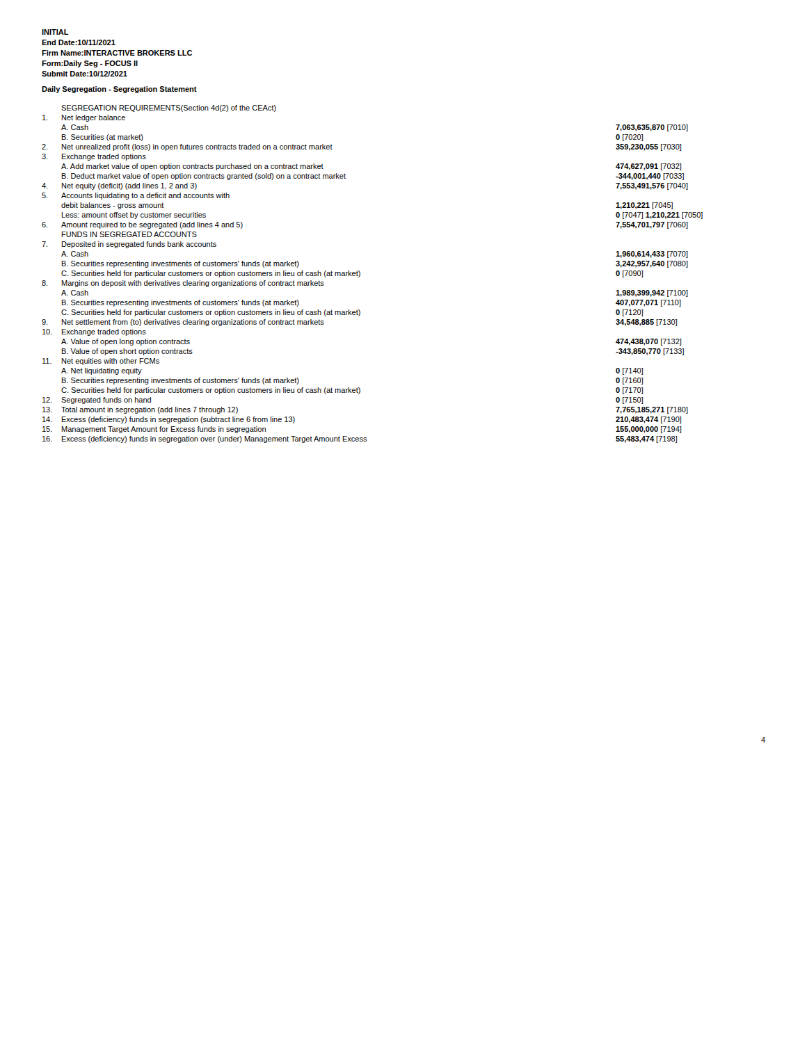INITIAL
End Date:10/11/2021
Firm Name:INTERACTIVE BROKERS LLC
Form:Daily Seg - FOCUS II
Submit Date:10/12/2021
Daily Segregation - Segregation Statement
| | SEGREGATION REQUIREMENTS(Section 4d(2) of the CEAct) | |
| 1. | Net ledger balance | |
| | A. Cash | 7,063,635,870 [7010] |
| | B. Securities (at market) | 0 [7020] |
| 2. | Net unrealized profit (loss) in open futures contracts traded on a contract market | 359,230,055 [7030] |
| 3. | Exchange traded options | |
| | A. Add market value of open option contracts purchased on a contract market | 474,627,091 [7032] |
| | B. Deduct market value of open option contracts granted (sold) on a contract market | -344,001,440 [7033] |
| 4. | Net equity (deficit) (add lines 1, 2 and 3) | 7,553,491,576 [7040] |
| 5. | Accounts liquidating to a deficit and accounts with | |
| | debit balances - gross amount | 1,210,221 [7045] |
| | Less: amount offset by customer securities | 0 [7047] 1,210,221 [7050] |
| 6. | Amount required to be segregated (add lines 4 and 5) | 7,554,701,797 [7060] |
| | FUNDS IN SEGREGATED ACCOUNTS | |
| 7. | Deposited in segregated funds bank accounts | |
| | A. Cash | 1,960,614,433 [7070] |
| | B. Securities representing investments of customers' funds (at market) | 3,242,957,640 [7080] |
| | C. Securities held for particular customers or option customers in lieu of cash (at market) | 0 [7090] |
| 8. | Margins on deposit with derivatives clearing organizations of contract markets | |
| | A. Cash | 1,989,399,942 [7100] |
| | B. Securities representing investments of customers' funds (at market) | 407,077,071 [7110] |
| | C. Securities held for particular customers or option customers in lieu of cash (at market) | 0 [7120] |
| 9. | Net settlement from (to) derivatives clearing organizations of contract markets | 34,548,885 [7130] |
| 10. | Exchange traded options | |
| | A. Value of open long option contracts | 474,438,070 [7132] |
| | B. Value of open short option contracts | -343,850,770 [7133] |
| 11. | Net equities with other FCMs | |
| | A. Net liquidating equity | 0 [7140] |
| | B. Securities representing investments of customers' funds (at market) | 0 [7160] |
| | C. Securities held for particular customers or option customers in lieu of cash (at market) | 0 [7170] |
| 12. | Segregated funds on hand | 0 [7150] |
| 13. | Total amount in segregation (add lines 7 through 12) | 7,765,185,271 [7180] |
| 14. | Excess (deficiency) funds in segregation (subtract line 6 from line 13) | 210,483,474 [7190] |
| 15. | Management Target Amount for Excess funds in segregation | 155,000,000 [7194] |
| 16. | Excess (deficiency) funds in segregation over (under) Management Target Amount Excess | 55,483,474 [7198] |
4